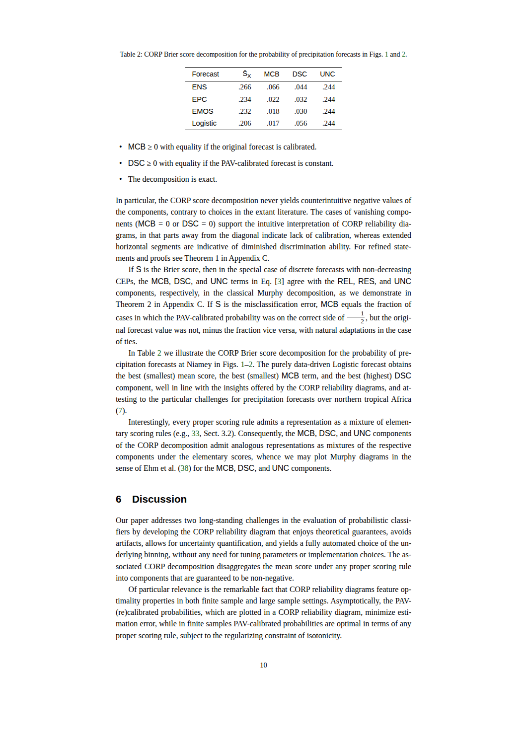Table 2: CORP Brier score decomposition for the probability of precipitation forecasts in Figs. 1 and 2.
| Forecast | S̄ X | MCB | DSC | UNC |
| --- | --- | --- | --- | --- |
| ENS | .266 | .066 | .044 | .244 |
| EPC | .234 | .022 | .032 | .244 |
| EMOS | .232 | .018 | .030 | .244 |
| Logistic | .206 | .017 | .056 | .244 |
MCB ≥ 0 with equality if the original forecast is calibrated.
DSC ≥ 0 with equality if the PAV-calibrated forecast is constant.
The decomposition is exact.
In particular, the CORP score decomposition never yields counterintuitive negative values of the components, contrary to choices in the extant literature. The cases of vanishing components (MCB = 0 or DSC = 0) support the intuitive interpretation of CORP reliability diagrams, in that parts away from the diagonal indicate lack of calibration, whereas extended horizontal segments are indicative of diminished discrimination ability. For refined statements and proofs see Theorem 1 in Appendix C.
If S is the Brier score, then in the special case of discrete forecasts with non-decreasing CEPs, the MCB, DSC, and UNC terms in Eq. [3] agree with the REL, RES, and UNC components, respectively, in the classical Murphy decomposition, as we demonstrate in Theorem 2 in Appendix C. If S is the misclassification error, MCB equals the fraction of cases in which the PAV-calibrated probability was on the correct side of 12, but the original forecast value was not, minus the fraction vice versa, with natural adaptations in the case of ties.
In Table 2 we illustrate the CORP Brier score decomposition for the probability of precipitation forecasts at Niamey in Figs. 1–2. The purely data-driven Logistic forecast obtains the best (smallest) mean score, the best (smallest) MCB term, and the best (highest) DSC component, well in line with the insights offered by the CORP reliability diagrams, and attesting to the particular challenges for precipitation forecasts over northern tropical Africa (7).
Interestingly, every proper scoring rule admits a representation as a mixture of elementary scoring rules (e.g., 33, Sect. 3.2). Consequently, the MCB, DSC, and UNC components of the CORP decomposition admit analogous representations as mixtures of the respective components under the elementary scores, whence we may plot Murphy diagrams in the sense of Ehm et al. (38) for the MCB, DSC, and UNC components.
6 Discussion
Our paper addresses two long-standing challenges in the evaluation of probabilistic classifiers by developing the CORP reliability diagram that enjoys theoretical guarantees, avoids artifacts, allows for uncertainty quantification, and yields a fully automated choice of the underlying binning, without any need for tuning parameters or implementation choices. The associated CORP decomposition disaggregates the mean score under any proper scoring rule into components that are guaranteed to be non-negative.
Of particular relevance is the remarkable fact that CORP reliability diagrams feature optimality properties in both finite sample and large sample settings. Asymptotically, the PAV-(re)calibrated probabilities, which are plotted in a CORP reliability diagram, minimize estimation error, while in finite samples PAV-calibrated probabilities are optimal in terms of any proper scoring rule, subject to the regularizing constraint of isotonicity.
10